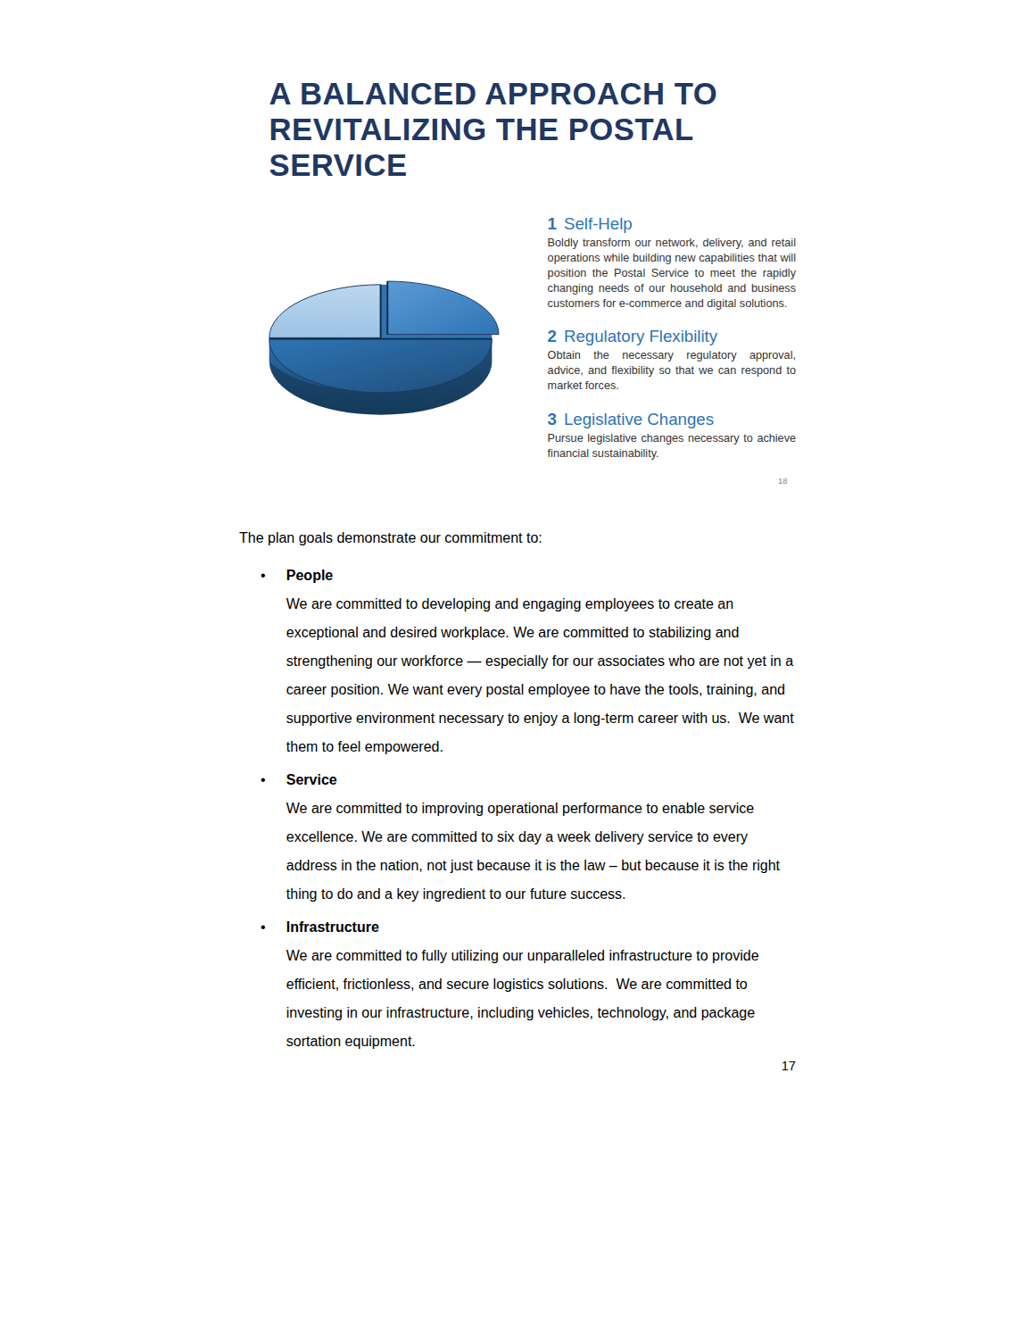A BALANCED APPROACH TO
REVITALIZING THE POSTAL SERVICE
1 Self-Help
Boldly transform our network, delivery, and retail operations while building new capabilities that will position the Postal Service to meet the rapidly changing needs of our household and business customers for e-commerce and digital solutions.
2 Regulatory Flexibility
Obtain the necessary regulatory approval, advice, and flexibility so that we can respond to market forces.
3 Legislative Changes
Pursue legislative changes necessary to achieve financial sustainability.
18
The plan goals demonstrate our commitment to:
People
We are committed to developing and engaging employees to create an exceptional and desired workplace. We are committed to stabilizing and strengthening our workforce — especially for our associates who are not yet in a career position. We want every postal employee to have the tools, training, and supportive environment necessary to enjoy a long-term career with us. We want them to feel empowered.
Service
We are committed to improving operational performance to enable service excellence. We are committed to six day a week delivery service to every address in the nation, not just because it is the law – but because it is the right thing to do and a key ingredient to our future success.
Infrastructure
We are committed to fully utilizing our unparalleled infrastructure to provide efficient, frictionless, and secure logistics solutions. We are committed to investing in our infrastructure, including vehicles, technology, and package sortation equipment.
17